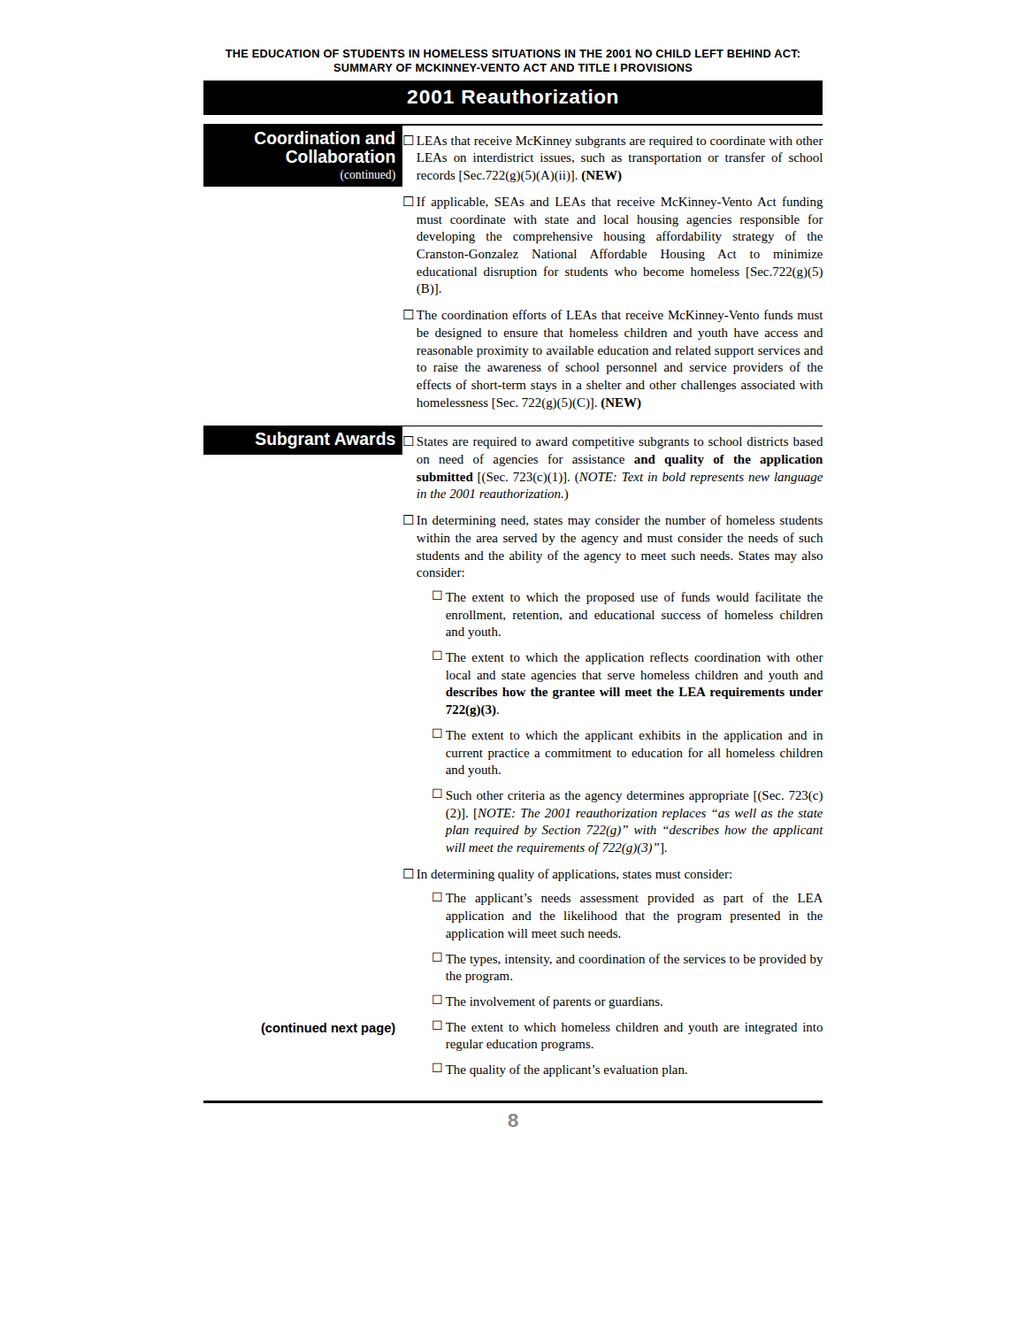The Education of Students in Homeless Situations in the 2001 No Child Left Behind Act:
Summary of McKinney-Vento Act and Title I Provisions
2001 Reauthorization
| Coordination and Collaboration (continued) | LEAs that receive McKinney subgrants are required to coordinate with other LEAs on interdistrict issues, such as transportation or transfer of school records [Sec.722(g)(5)(A)(ii)]. (NEW) If applicable, SEAs and LEAs that receive McKinney-Vento Act funding must coordinate with state and local housing agencies responsible for developing the comprehensive housing affordability strategy of the Cranston-Gonzalez National Affordable Housing Act to minimize educational disruption for students who become homeless [Sec.722(g)(5)(B)]. The coordination efforts of LEAs that receive McKinney-Vento funds must be designed to ensure that homeless children and youth have access and reasonable proximity to available education and related support services and to raise the awareness of school personnel and service providers of the effects of short-term stays in a shelter and other challenges associated with homelessness [Sec. 722(g)(5)(C)]. (NEW) |
| Subgrant Awards (continued next page) | States are required to award competitive subgrants to school districts based on need of agencies for assistance and quality of the application submitted [(Sec. 723(c)(1)]. ( NOTE: Text in bold represents new language in the 2001 reauthorization. ) In determining need, states may consider the number of homeless students within the area served by the agency and must consider the needs of such students and the ability of the agency to meet such needs. States may also consider: The extent to which the proposed use of funds would facilitate the enrollment, retention, and educational success of homeless children and youth. The extent to which the application reflects coordination with other local and state agencies that serve homeless children and youth and describes how the grantee will meet the LEA requirements under 722(g)(3) . The extent to which the applicant exhibits in the application and in current practice a commitment to education for all homeless children and youth. Such other criteria as the agency determines appropriate [(Sec. 723(c)(2)]. [ NOTE: The 2001 reauthorization replaces “as well as the state plan required by Section 722(g)” with “describes how the applicant will meet the requirements of 722(g)(3)” ]. In determining quality of applications, states must consider: The applicant’s needs assessment provided as part of the LEA application and the likelihood that the program presented in the application will meet such needs. The types, intensity, and coordination of the services to be provided by the program. The involvement of parents or guardians. The extent to which homeless children and youth are integrated into regular education programs. The quality of the applicant’s evaluation plan. |
8